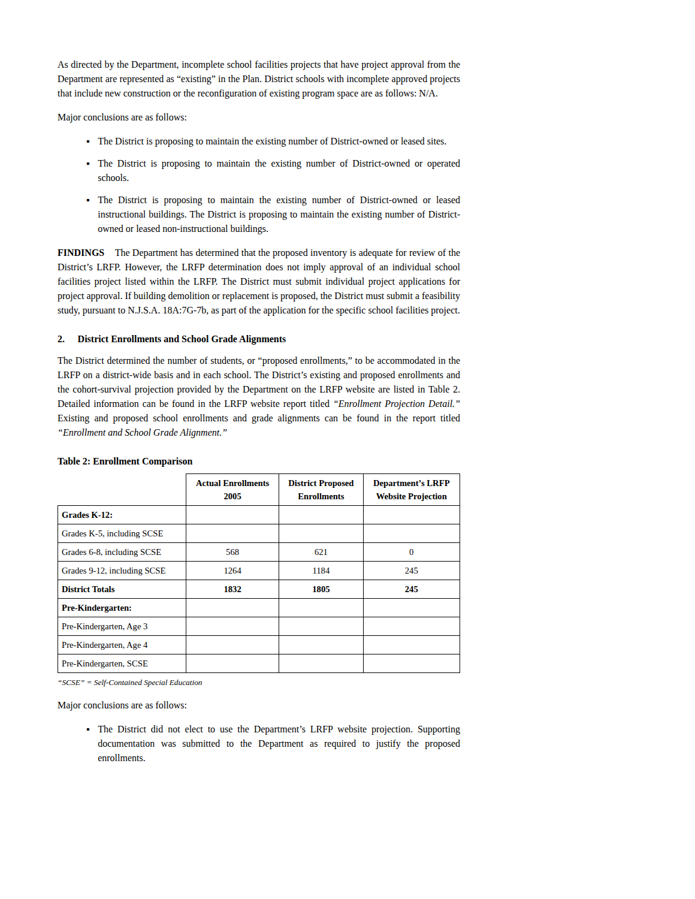As directed by the Department, incomplete school facilities projects that have project approval from the Department are represented as “existing” in the Plan. District schools with incomplete approved projects that include new construction or the reconfiguration of existing program space are as follows: N/A.
Major conclusions are as follows:
The District is proposing to maintain the existing number of District-owned or leased sites.
The District is proposing to maintain the existing number of District-owned or operated schools.
The District is proposing to maintain the existing number of District-owned or leased instructional buildings. The District is proposing to maintain the existing number of District-owned or leased non-instructional buildings.
FINDINGS The Department has determined that the proposed inventory is adequate for review of the District’s LRFP. However, the LRFP determination does not imply approval of an individual school facilities project listed within the LRFP. The District must submit individual project applications for project approval. If building demolition or replacement is proposed, the District must submit a feasibility study, pursuant to N.J.S.A. 18A:7G-7b, as part of the application for the specific school facilities project.
2. District Enrollments and School Grade Alignments
The District determined the number of students, or “proposed enrollments,” to be accommodated in the LRFP on a district-wide basis and in each school. The District’s existing and proposed enrollments and the cohort-survival projection provided by the Department on the LRFP website are listed in Table 2. Detailed information can be found in the LRFP website report titled “Enrollment Projection Detail.” Existing and proposed school enrollments and grade alignments can be found in the report titled “Enrollment and School Grade Alignment.”
Table 2: Enrollment Comparison
| | Actual Enrollments 2005 | District Proposed Enrollments | Department’s LRFP Website Projection |
| --- | --- | --- | --- |
| Grades K-12: | | | |
| Grades K-5, including SCSE | | | |
| Grades 6-8, including SCSE | 568 | 621 | 0 |
| Grades 9-12, including SCSE | 1264 | 1184 | 245 |
| District Totals | 1832 | 1805 | 245 |
| Pre-Kindergarten: | | | |
| Pre-Kindergarten, Age 3 | | | |
| Pre-Kindergarten, Age 4 | | | |
| Pre-Kindergarten, SCSE | | | |
“SCSE” = Self-Contained Special Education
Major conclusions are as follows:
The District did not elect to use the Department’s LRFP website projection. Supporting documentation was submitted to the Department as required to justify the proposed enrollments.